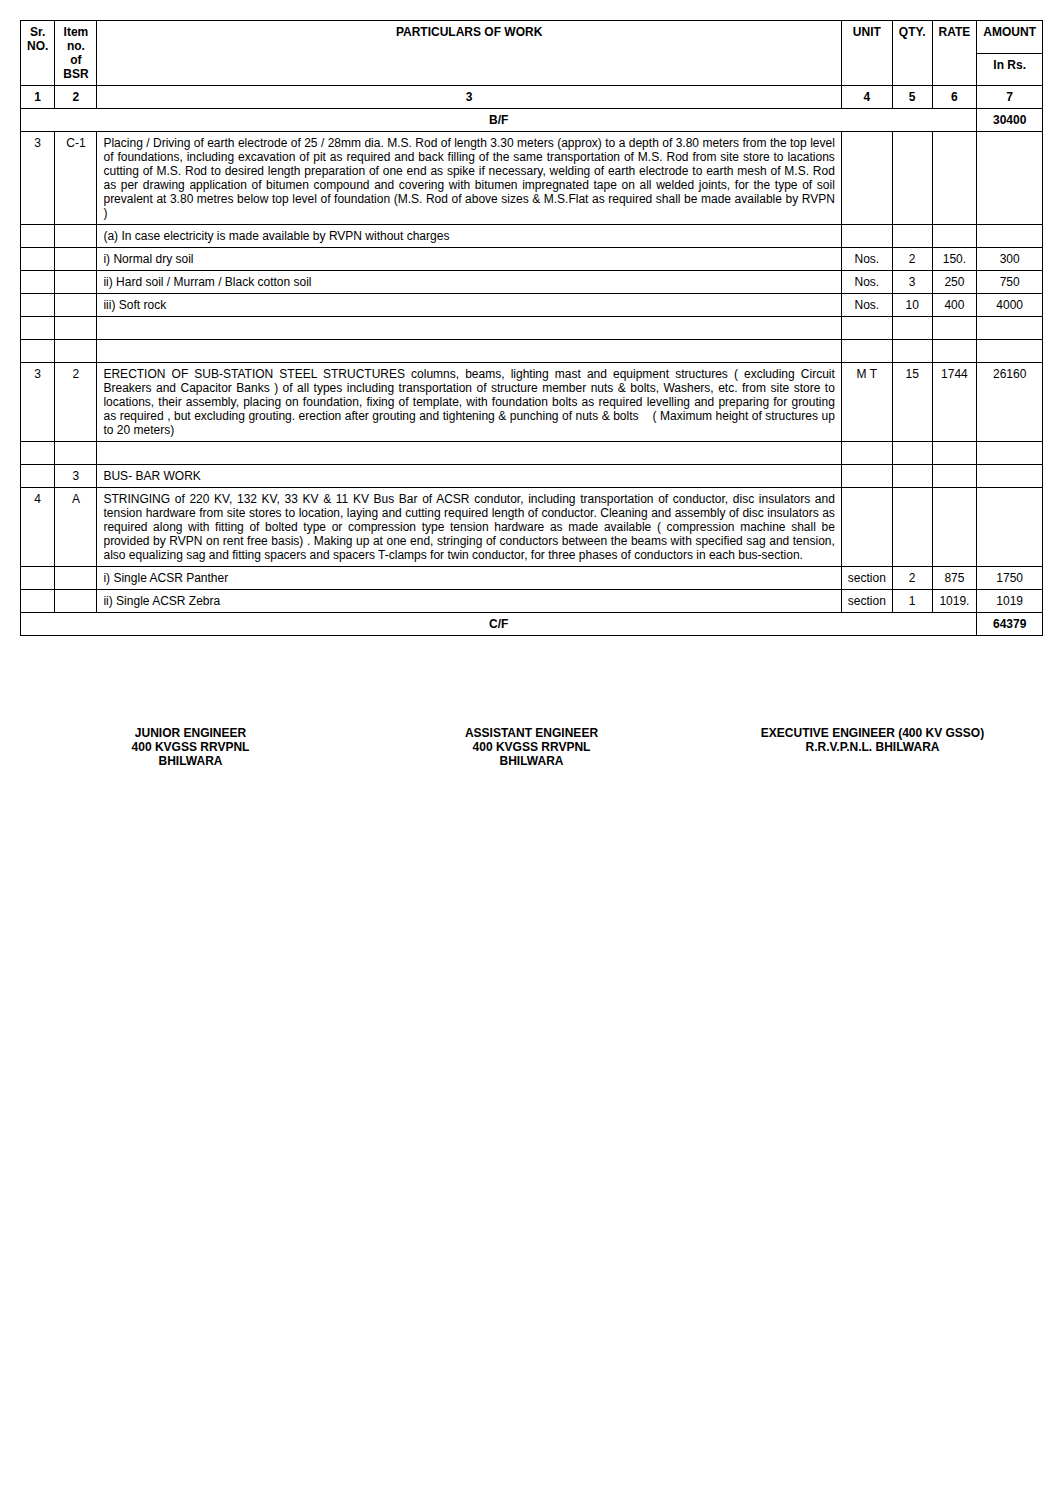| Sr. NO. | Item no. of BSR | PARTICULARS OF WORK | UNIT | QTY. | RATE | AMOUNT |
| --- | --- | --- | --- | --- | --- | --- |
| In Rs. |
| 1 | 2 | 3 | 4 | 5 | 6 | 7 |
| B/F | 30400 |
| 3 | C-1 | Placing / Driving of earth electrode of 25 / 28mm dia. M.S. Rod of length 3.30 meters (approx) to a depth of 3.80 meters from the top level of foundations, including excavation of pit as required and back filling of the same transportation of M.S. Rod from site store to lacations cutting of M.S. Rod to desired length preparation of one end as spike if necessary, welding of earth electrode to earth mesh of M.S. Rod as per drawing application of bitumen compound and covering with bitumen impregnated tape on all welded joints, for the type of soil prevalent at 3.80 metres below top level of foundation (M.S. Rod of above sizes & M.S.Flat as required shall be made available by RVPN ) | | | | |
| | | (a) In case electricity is made available by RVPN without charges | | | | |
| | | i) Normal dry soil | Nos. | 2 | 150. | 300 |
| | | ii) Hard soil / Murram / Black cotton soil | Nos. | 3 | 250 | 750 |
| | | iii) Soft rock | Nos. | 10 | 400 | 4000 |
| 3 | 2 | ERECTION OF SUB-STATION STEEL STRUCTURES columns, beams, lighting mast and equipment structures ( excluding Circuit Breakers and Capacitor Banks ) of all types including transportation of structure member nuts & bolts, Washers, etc. from site store to locations, their assembly, placing on foundation, fixing of template, with foundation bolts as required levelling and preparing for grouting as required , but excluding grouting. erection after grouting and tightening & punching of nuts & bolts ( Maximum height of structures up to 20 meters) | M T | 15 | 1744 | 26160 |
| | 3 | BUS- BAR WORK | | | | |
| 4 | A | STRINGING of 220 KV, 132 KV, 33 KV & 11 KV Bus Bar of ACSR condutor, including transportation of conductor, disc insulators and tension hardware from site stores to location, laying and cutting required length of conductor. Cleaning and assembly of disc insulators as required along with fitting of bolted type or compression type tension hardware as made available ( compression machine shall be provided by RVPN on rent free basis) . Making up at one end, stringing of conductors between the beams with specified sag and tension, also equalizing sag and fitting spacers and spacers T-clamps for twin conductor, for three phases of conductors in each bus-section. | | | | |
| | | i) Single ACSR Panther | section | 2 | 875 | 1750 |
| | | ii) Single ACSR Zebra | section | 1 | 1019. | 1019 |
| C/F | 64379 |
JUNIOR ENGINEER
400 KVGSS RRVPNL
BHILWARA
ASSISTANT ENGINEER
400 KVGSS RRVPNL
BHILWARA
EXECUTIVE ENGINEER (400 KV GSSO)
R.R.V.P.N.L. BHILWARA